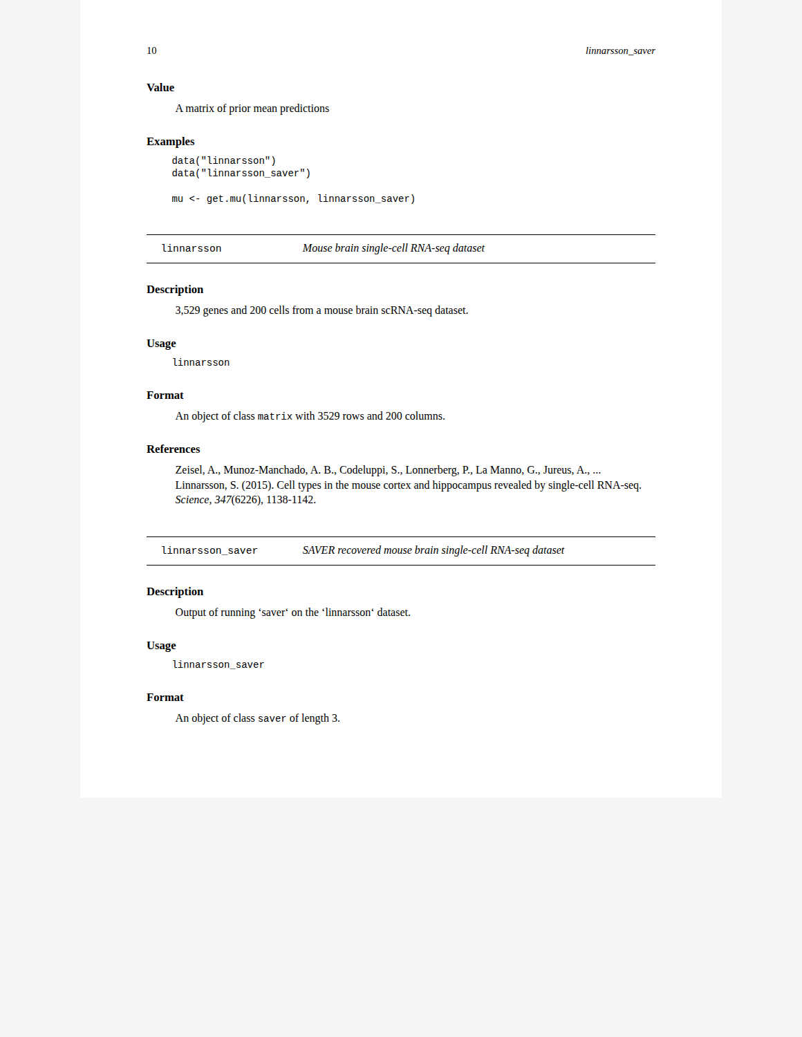10 linnarsson_saver
Value
A matrix of prior mean predictions
Examples
data("linnarsson")
data("linnarsson_saver")

mu <- get.mu(linnarsson, linnarsson_saver)
linnarsson Mouse brain single-cell RNA-seq dataset
Description
3,529 genes and 200 cells from a mouse brain scRNA-seq dataset.
Usage
linnarsson
Format
An object of class matrix with 3529 rows and 200 columns.
References
Zeisel, A., Munoz-Manchado, A. B., Codeluppi, S., Lonnerberg, P., La Manno, G., Jureus, A., ... Linnarsson, S. (2015). Cell types in the mouse cortex and hippocampus revealed by single-cell RNA-seq. Science, 347(6226), 1138-1142.
linnarsson_saver SAVER recovered mouse brain single-cell RNA-seq dataset
Description
Output of running ‘saver‘ on the ‘linnarsson‘ dataset.
Usage
linnarsson_saver
Format
An object of class saver of length 3.